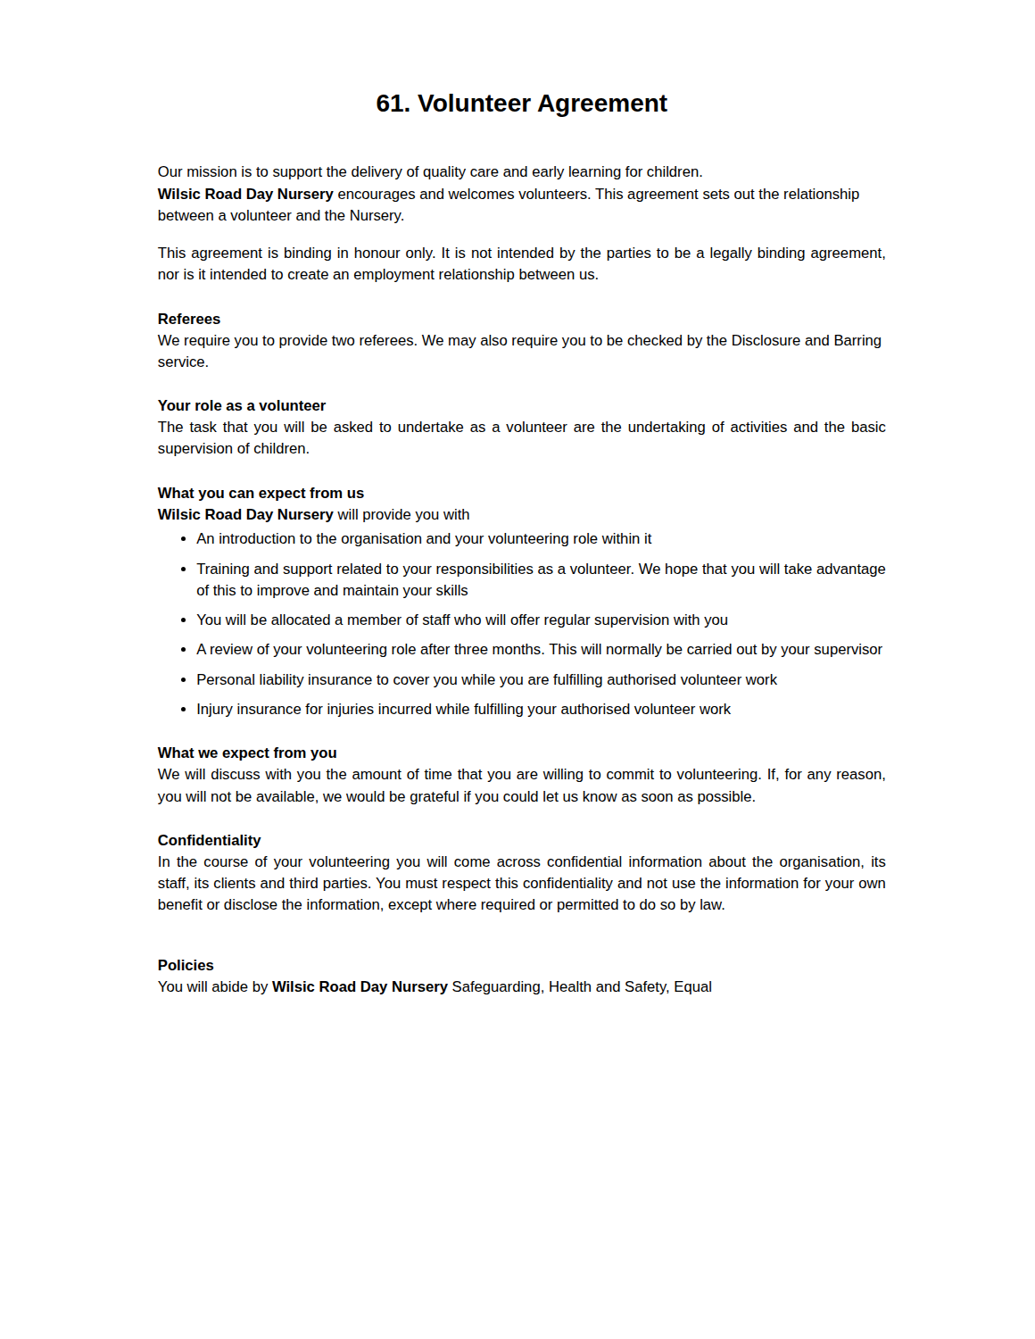61. Volunteer Agreement
Our mission is to support the delivery of quality care and early learning for children.
Wilsic Road Day Nursery encourages and welcomes volunteers. This agreement sets out the relationship between a volunteer and the Nursery.
This agreement is binding in honour only. It is not intended by the parties to be a legally binding agreement, nor is it intended to create an employment relationship between us.
Referees
We require you to provide two referees. We may also require you to be checked by the Disclosure and Barring service.
Your role as a volunteer
The task that you will be asked to undertake as a volunteer are the undertaking of activities and the basic supervision of children.
What you can expect from us
Wilsic Road Day Nursery will provide you with
An introduction to the organisation and your volunteering role within it
Training and support related to your responsibilities as a volunteer. We hope that you will take advantage of this to improve and maintain your skills
You will be allocated a member of staff who will offer regular supervision with you
A review of your volunteering role after three months. This will normally be carried out by your supervisor
Personal liability insurance to cover you while you are fulfilling authorised volunteer work
Injury insurance for injuries incurred while fulfilling your authorised volunteer work
What we expect from you
We will discuss with you the amount of time that you are willing to commit to volunteering. If, for any reason, you will not be available, we would be grateful if you could let us know as soon as possible.
Confidentiality
In the course of your volunteering you will come across confidential information about the organisation, its staff, its clients and third parties. You must respect this confidentiality and not use the information for your own benefit or disclose the information, except where required or permitted to do so by law.
Policies
You will abide by Wilsic Road Day Nursery Safeguarding, Health and Safety, Equal